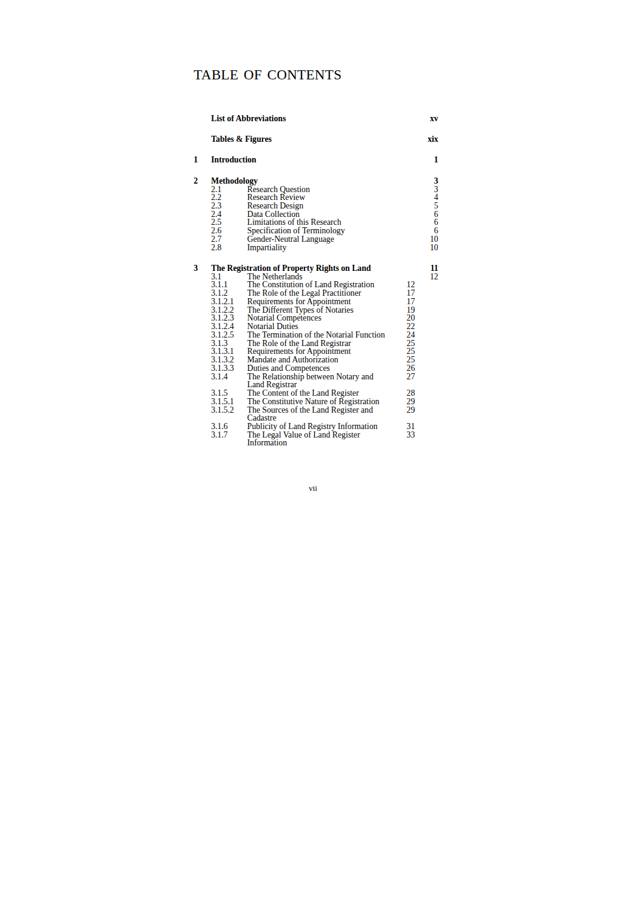Table of Contents
| | List of Abbreviations | xv |
| | Tables & Figures | xix |
| 1 | Introduction | 1 |
| 2 | Methodology | 3 |
| | 2.1 | Research Question | 3 |
| | 2.2 | Research Review | 4 |
| | 2.3 | Research Design | 5 |
| | 2.4 | Data Collection | 6 |
| | 2.5 | Limitations of this Research | 6 |
| | 2.6 | Specification of Terminology | 6 |
| | 2.7 | Gender-Neutral Language | 10 |
| | 2.8 | Impartiality | 10 |
| 3 | The Registration of Property Rights on Land | 11 |
| | 3.1 | The Netherlands | 12 |
| | 3.1.1 | The Constitution of Land Registration | 12 |
| | 3.1.2 | The Role of the Legal Practitioner | 17 |
| | 3.1.2.1 | Requirements for Appointment | 17 |
| | 3.1.2.2 | The Different Types of Notaries | 19 |
| | 3.1.2.3 | Notarial Competences | 20 |
| | 3.1.2.4 | Notarial Duties | 22 |
| | 3.1.2.5 | The Termination of the Notarial Function | 24 |
| | 3.1.3 | The Role of the Land Registrar | 25 |
| | 3.1.3.1 | Requirements for Appointment | 25 |
| | 3.1.3.2 | Mandate and Authorization | 25 |
| | 3.1.3.3 | Duties and Competences | 26 |
| | 3.1.4 | The Relationship between Notary and Land Registrar | 27 |
| | 3.1.5 | The Content of the Land Register | 28 |
| | 3.1.5.1 | The Constitutive Nature of Registration | 29 |
| | 3.1.5.2 | The Sources of the Land Register and Cadastre | 29 |
| | 3.1.6 | Publicity of Land Registry Information | 31 |
| | 3.1.7 | The Legal Value of Land Register Information | 33 |
vii